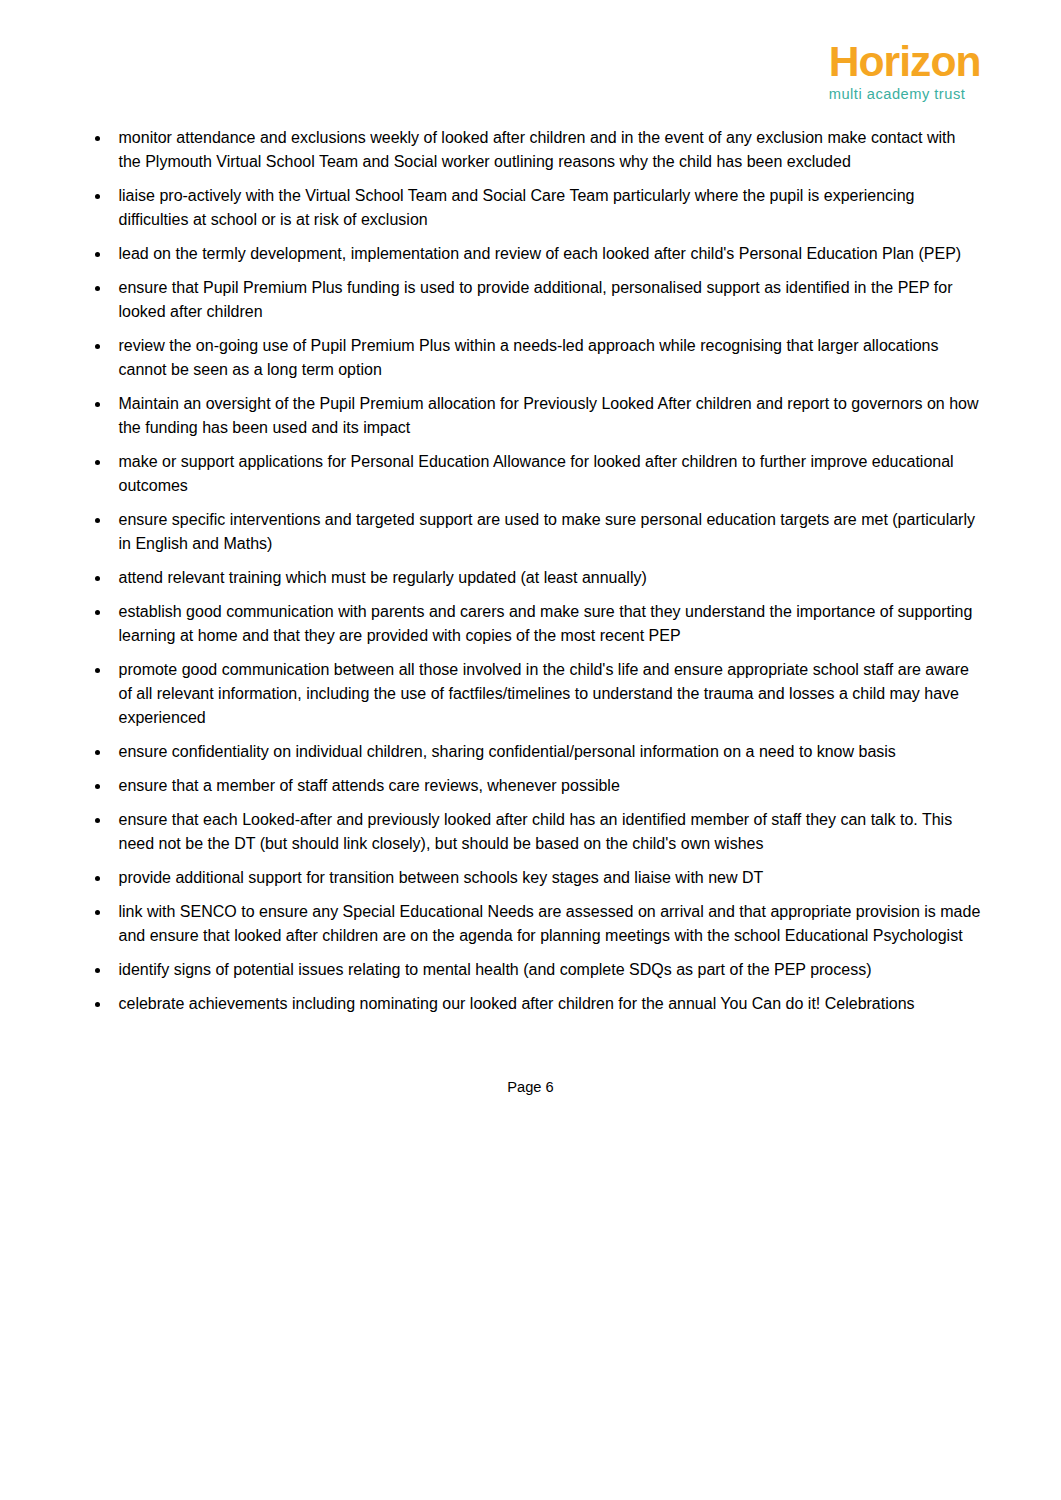Horizon
multi academy trust
monitor attendance and exclusions weekly of looked after children and in the event of any exclusion make contact with the Plymouth Virtual School Team and Social worker outlining reasons why the child has been excluded
liaise pro-actively with the Virtual School Team and Social Care Team particularly where the pupil is experiencing difficulties at school or is at risk of exclusion
lead on the termly development, implementation and review of each looked after child's Personal Education Plan (PEP)
ensure that Pupil Premium Plus funding is used to provide additional, personalised support as identified in the PEP for looked after children
review the on-going use of Pupil Premium Plus within a needs-led approach while recognising that larger allocations cannot be seen as a long term option
Maintain an oversight of the Pupil Premium allocation for Previously Looked After children and report to governors on how the funding has been used and its impact
make or support applications for Personal Education Allowance for looked after children to further improve educational outcomes
ensure specific interventions and targeted support are used to make sure personal education targets are met (particularly in English and Maths)
attend relevant training which must be regularly updated (at least annually)
establish good communication with parents and carers and make sure that they understand the importance of supporting learning at home and that they are provided with copies of the most recent PEP
promote good communication between all those involved in the child's life and ensure appropriate school staff are aware of all relevant information, including the use of factfiles/timelines to understand the trauma and losses a child may have experienced
ensure confidentiality on individual children, sharing confidential/personal information on a need to know basis
ensure that a member of staff attends care reviews, whenever possible
ensure that each Looked-after and previously looked after child has an identified member of staff they can talk to. This need not be the DT (but should link closely), but should be based on the child's own wishes
provide additional support for transition between schools key stages and liaise with new DT
link with SENCO to ensure any Special Educational Needs are assessed on arrival and that appropriate provision is made and ensure that looked after children are on the agenda for planning meetings with the school Educational Psychologist
identify signs of potential issues relating to mental health (and complete SDQs as part of the PEP process)
celebrate achievements including nominating our looked after children for the annual You Can do it! Celebrations
Page 6